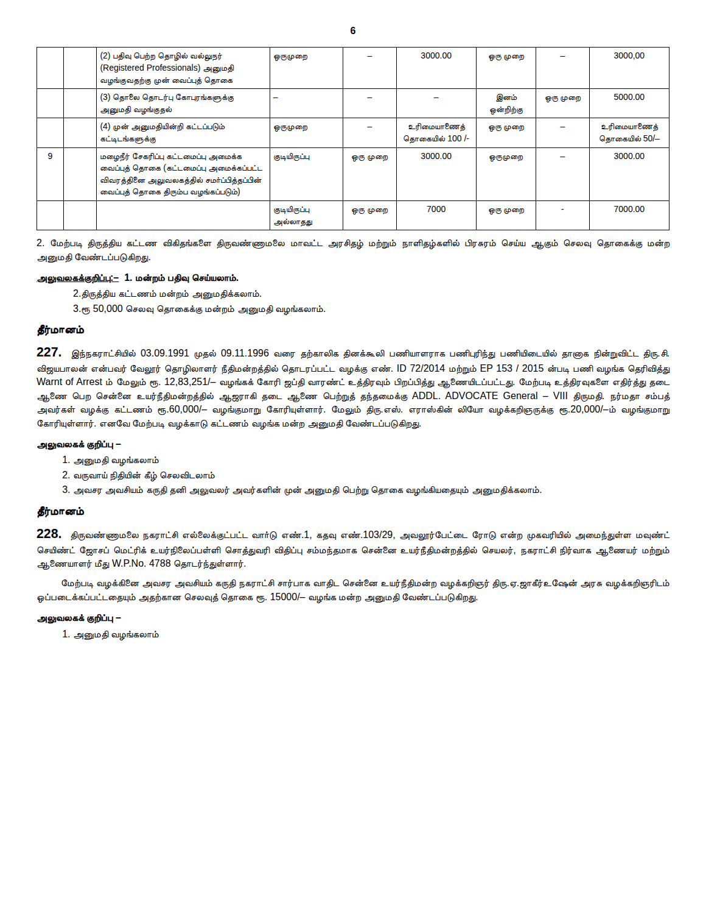6
| | | (2) பதிவு பெற்ற தொழில் வல்லுநர் (Registered Professionals) அனுமதி வழங்குவதற்கு முன் வைப்புத் தொகை | ஒருமுறை | – | 3000.00 | ஒரு முறை | – | 3000,00 |
| | | (3) தொலை தொடர்பு கோபுரங்களுக்கு அனுமதி வழங்குதல் | – | – | – | இனம் ஒன்றிற்கு | ஒரு முறை | 5000.00 |
| | | (4) முன் அனுமதியின்றி கட்டப்படும் கட்டிடங்களுக்கு | ஒருமுறை | – | உரிமையாணைத் தொகையில் 100 /- | ஒரு முறை | – | உரிமையாணைத் தொகையில் 50/– |
| 9 | | மழைநீர் சேகரிப்பு கட்டமைப்பு அமைக்க வைப்புத் தொகை (கட்டமைப்பு அமைக்கப்பட்ட விவரத்தினை அலுவலகத்தில் சமா்ப்பித்தப்பின் வைப்புத் தொகை திரும்ப வழங்கப்படும்) | குடியிருப்பு | ஒரு முறை | 3000.00 | ஒருமுறை | – | 3000.00 |
| | | | குடியிருப்பு அல்லாதது | ஒரு முறை | 7000 | ஒரு முறை | - | 7000.00 |
2. மேற்படி திருத்திய கட்டண விகிதங்களை திருவண்ணாமலை மாவட்ட அரசிதழ் மற்றும் நாளிதழ்களில் பிரசுரம் செய்ய ஆகும் செலவு தொகைக்கு மன்ற அனுமதி வேண்டப்படுகிறது.
அலுவலகக்குறிப்பு:– 1. மன்றம் பதிவு செய்யலாம்.
2.திருத்திய கட்டணம் மன்றம் அனுமதிக்கலாம்.
3.ரூ 50,000 செலவு தொகைக்கு மன்றம் அனுமதி வழங்கலாம்.
தீர்மானம்
227. இந்நகராட்சியில் 03.09.1991 முதல் 09.11.1996 வரை தற்காலிக தினக்கூலி பணியாளராக பணிபுரிந்து பணியிடையில் தானாக நின்றுவிட்ட திரு.சி. விஜயபாலன் என்பவர் வேலூர் தொழிலாளர் நீதிமன்றத்தில் தொடரப்பட்ட வழக்கு எண். ID 72/2014 மற்றும் EP 153 / 2015 ன்படி பணி வழங்க தெரிவித்து Warnt of Arrest ம் மேலும் ரூ. 12,83,251/– வழங்கக் கோரி ஜப்தி வாரண்ட் உத்திரவும் பிறப்பித்து ஆணையிடப்பட்டது. மேற்படி உத்திரவுகளை எதிர்த்து தடை ஆணை பெற சென்னை உயர்நீதிமன்றத்தில் ஆஜராகி தடை ஆணை பெற்றுத் தந்தமைக்கு ADDL. ADVOCATE General – VIII திருமதி. நர்மதா சம்பத் அவர்கள் வழக்கு கட்டணம் ரூ.60,000/– வழங்குமாறு கோரியுள்ளார். மேலும் திரு.எஸ். எராஸ்கின் லியோ வழக்கறிஞருக்கு ரூ.20,000/–ம் வழங்குமாறு கோரியுள்ளார். எனவே மேற்படி வழக்காடு கட்டணம் வழங்க மன்ற அனுமதி வேண்டப்படுகிறது.
அலுவலகக் குறிப்பு –
அனுமதி வழங்கலாம்
வருவாய் நிதியின் கீழ் செலவிடலாம்
அவசர அவசியம் கருதி தனி அலுவலர் அவர்களின் முன் அனுமதி பெற்று தொகை வழங்கியதையும் அனுமதிக்கலாம்.
தீர்மானம்
228. திருவண்ணாமலை நகராட்சி எல்லைக்குட்பட்ட வாா்டு எண்.1, கதவு எண்.103/29, அவலூர்பேட்டை ரோடு என்ற முகவரியில் அமைந்துள்ள மவுண்ட் செயிண்ட் ஜோசப் மெட்ரிக் உயர்நிலைப்பள்ளி சொத்துவரி விதிப்பு சம்மந்தமாக சென்னை உயர்நீதிமன்றத்தில் செயலர், நகராட்சி நிர்வாக ஆணையர் மற்றும் ஆணையாளர் மீது W.P.No. 4788 தொடர்ந்துள்ளார்.
மேற்படி வழக்கினை அவசர அவசியம் கருதி நகராட்சி சார்பாக வாதிட சென்னை உயர்நீதிமன்ற வழக்கறிஞர் திரு.ஏ.ஜாகீர்உஷேன் அரசு வழக்கறிஞரிடம் ஒப்படைக்கப்பட்டதையும் அதற்கான செலவுத் தொகை ரூ. 15000/– வழங்க மன்ற அனுமதி வேண்டப்படுகிறது.
அலுவலகக் குறிப்பு –
அனுமதி வழங்கலாம்